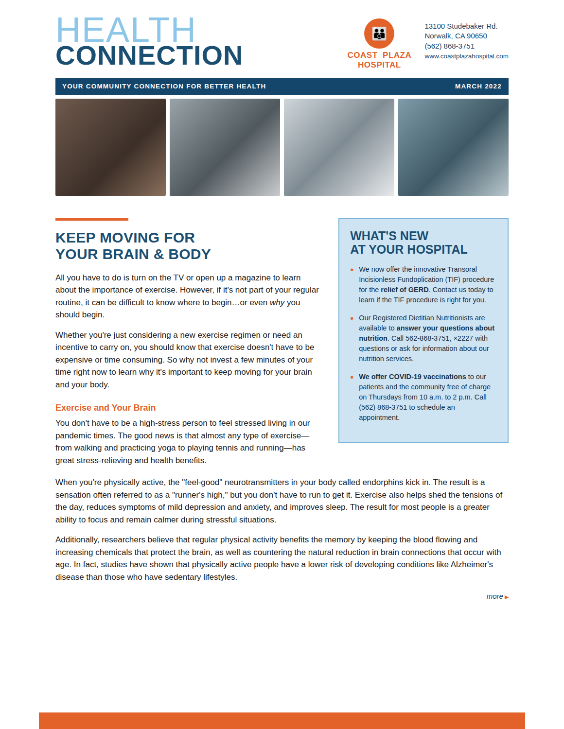HEALTH CONNECTION
👪
COAST PLAZAHOSPITAL
13100 Studebaker Rd.
Norwalk, CA 90650
(562) 868-3751
www.coastplazahospital.com
Your Community Connection for Better Health March 2022
Woman boxing
Woman lifting dumbbells
Man stretching on yoga mat
Older man jogging
KEEP MOVING FOR
YOUR BRAIN & BODY
All you have to do is turn on the TV or open up a magazine to learn about the importance of exercise. However, if it's not part of your regular routine, it can be difficult to know where to begin…or even why you should begin.
Whether you're just considering a new exercise regimen or need an incentive to carry on, you should know that exercise doesn't have to be expensive or time consuming. So why not invest a few minutes of your time right now to learn why it's important to keep moving for your brain and your body.
Exercise and Your Brain
You don't have to be a high-stress person to feel stressed living in our pandemic times. The good news is that almost any type of exercise—from walking and practicing yoga to playing tennis and running—has great stress-relieving and health benefits.
WHAT'S NEW
AT YOUR HOSPITAL
We now offer the innovative Transoral Incisionless Fundoplication (TIF) procedure for the relief of GERD. Contact us today to learn if the TIF procedure is right for you.
Our Registered Dietitian Nutritionists are available to answer your questions about nutrition. Call 562-868-3751, ×2227 with questions or ask for information about our nutrition services.
We offer COVID-19 vaccinations to our patients and the community free of charge on Thursdays from 10 a.m. to 2 p.m. Call (562) 868-3751 to schedule an appointment.
When you're physically active, the "feel-good" neurotransmitters in your body called endorphins kick in. The result is a sensation often referred to as a "runner's high," but you don't have to run to get it. Exercise also helps shed the tensions of the day, reduces symptoms of mild depression and anxiety, and improves sleep. The result for most people is a greater ability to focus and remain calmer during stressful situations.
Additionally, researchers believe that regular physical activity benefits the memory by keeping the blood flowing and increasing chemicals that protect the brain, as well as countering the natural reduction in brain connections that occur with age. In fact, studies have shown that physically active people have a lower risk of developing conditions like Alzheimer's disease than those who have sedentary lifestyles.
more